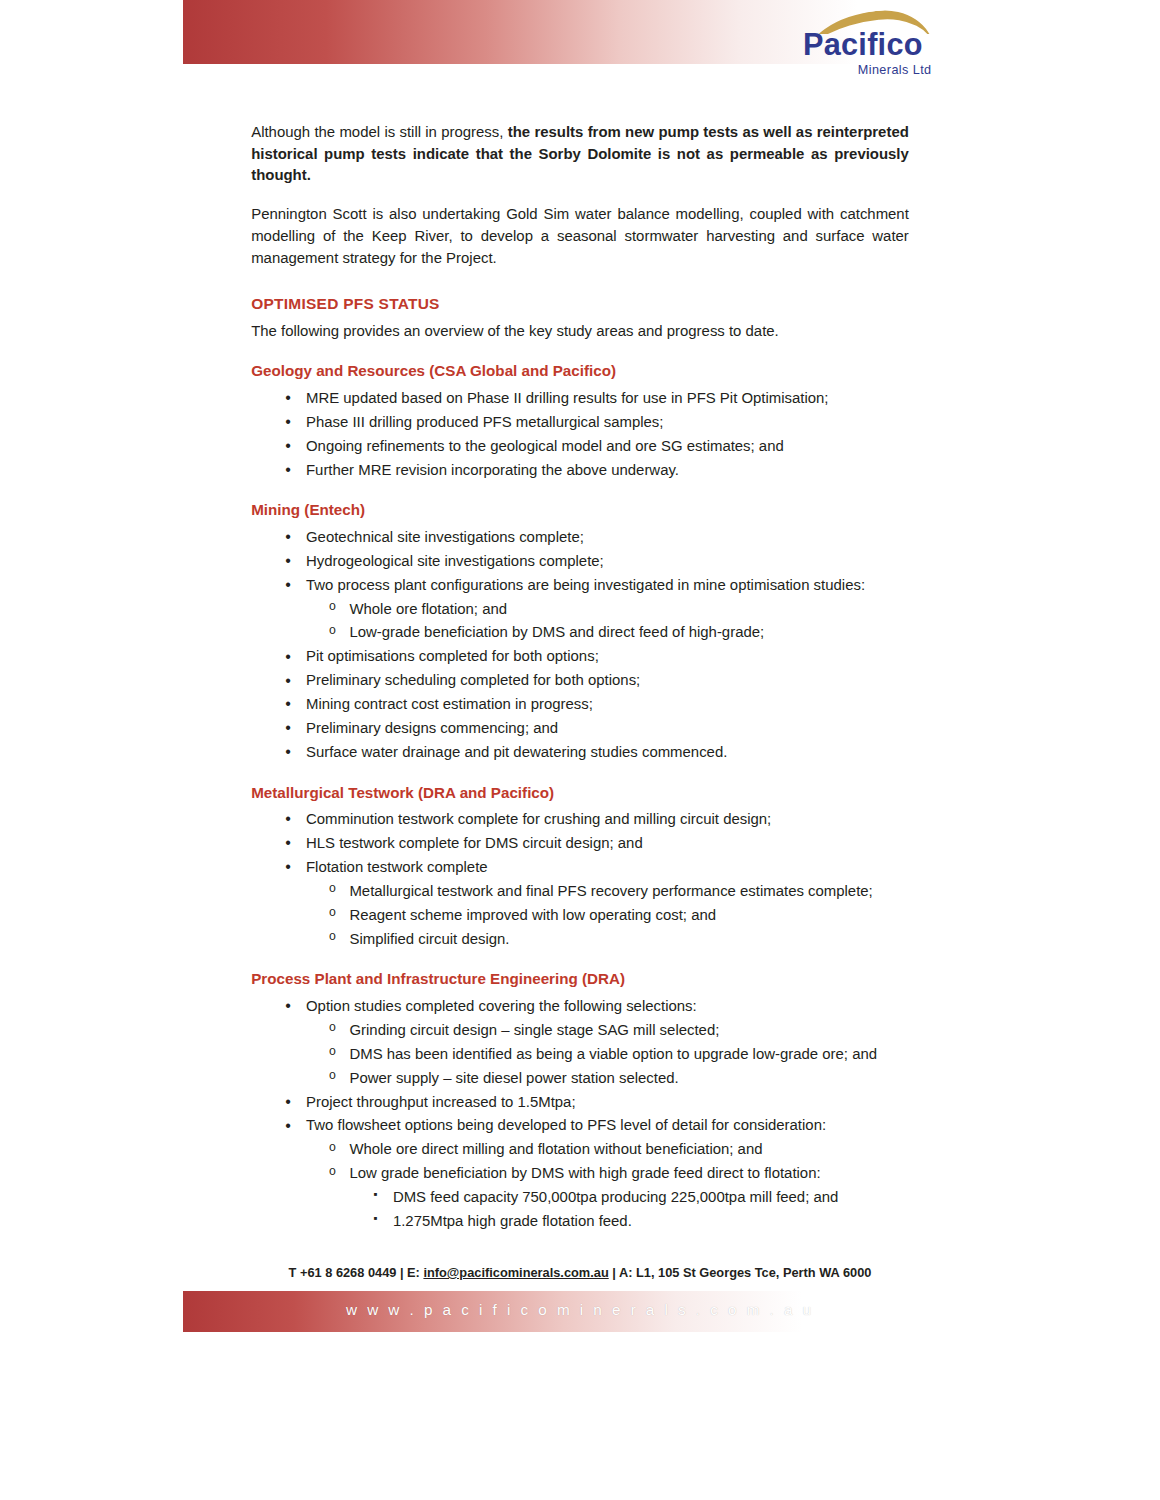Pacifico
Minerals Ltd
Although the model is still in progress, the results from new pump tests as well as reinterpreted historical pump tests indicate that the Sorby Dolomite is not as permeable as previously thought.
Pennington Scott is also undertaking Gold Sim water balance modelling, coupled with catchment modelling of the Keep River, to develop a seasonal stormwater harvesting and surface water management strategy for the Project.
Optimised PFS Status
The following provides an overview of the key study areas and progress to date.
Geology and Resources (CSA Global and Pacifico)
MRE updated based on Phase II drilling results for use in PFS Pit Optimisation;
Phase III drilling produced PFS metallurgical samples;
Ongoing refinements to the geological model and ore SG estimates; and
Further MRE revision incorporating the above underway.
Mining (Entech)
Geotechnical site investigations complete;
Hydrogeological site investigations complete;
Two process plant configurations are being investigated in mine optimisation studies:
Whole ore flotation; and
Low-grade beneficiation by DMS and direct feed of high-grade;
Pit optimisations completed for both options;
Preliminary scheduling completed for both options;
Mining contract cost estimation in progress;
Preliminary designs commencing; and
Surface water drainage and pit dewatering studies commenced.
Metallurgical Testwork (DRA and Pacifico)
Comminution testwork complete for crushing and milling circuit design;
HLS testwork complete for DMS circuit design; and
Flotation testwork complete
Metallurgical testwork and final PFS recovery performance estimates complete;
Reagent scheme improved with low operating cost; and
Simplified circuit design.
Process Plant and Infrastructure Engineering (DRA)
Option studies completed covering the following selections:
Grinding circuit design – single stage SAG mill selected;
DMS has been identified as being a viable option to upgrade low-grade ore; and
Power supply – site diesel power station selected.
Project throughput increased to 1.5Mtpa;
Two flowsheet options being developed to PFS level of detail for consideration:
Whole ore direct milling and flotation without beneficiation; and
Low grade beneficiation by DMS with high grade feed direct to flotation:
DMS feed capacity 750,000tpa producing 225,000tpa mill feed; and
1.275Mtpa high grade flotation feed.
T +61 8 6268 0449 | E: info@pacificominerals.com.au | A: L1, 105 St Georges Tce, Perth WA 6000
w w w . p a c i f i c o m i n e r a l s . c o m . a u